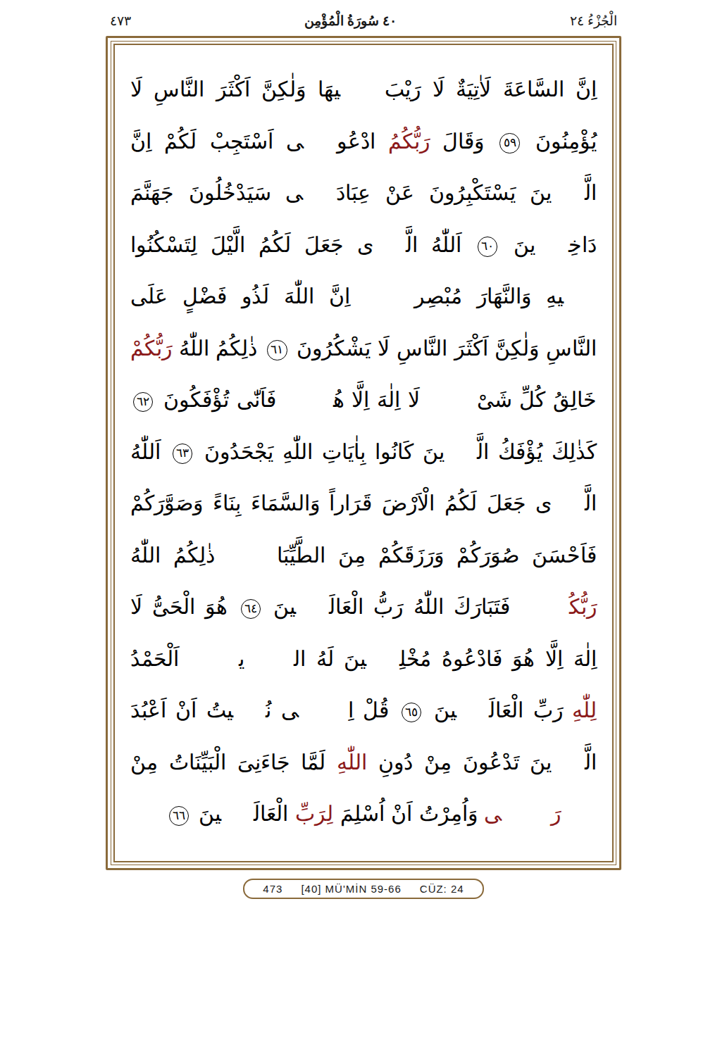الْجُزْءُ ٢٤
٤٠ سُورَةُ الْمُؤْمِن
٤٧٣
اِنَّ السَّاعَةَ لَاٰتِيَةٌ لَا رَيْبَ فٖيهَا وَلٰكِنَّ اَكْثَرَ النَّاسِ لَا يُؤْمِنُونَ ٥٩ وَقَالَ رَبُّكُمُ ادْعُونٖى اَسْتَجِبْ لَكُمْ اِنَّ الَّذٖينَ يَسْتَكْبِرُونَ عَنْ عِبَادَتٖى سَيَدْخُلُونَ جَهَنَّمَ دَاخِرٖينَ ٦٠ اَللّٰهُ الَّذٖى جَعَلَ لَكُمُ الَّيْلَ لِتَسْكُنُوا فٖيهِ وَالنَّهَارَ مُبْصِراًۜ اِنَّ اللّٰهَ لَذُو فَضْلٍ عَلَى النَّاسِ وَلٰكِنَّ اَكْثَرَ النَّاسِ لَا يَشْكُرُونَ ٦١ ذٰلِكُمُ اللّٰهُ رَبُّكُمْ خَالِقُ كُلِّ شَىْءٍۘ لَا اِلٰهَ اِلَّا هُوَۘ فَاَنّٰى تُؤْفَكُونَ ٦٢ كَذٰلِكَ يُؤْفَكُ الَّذٖينَ كَانُوا بِاٰيَاتِ اللّٰهِ يَجْحَدُونَ ٦٣ اَللّٰهُ الَّذٖى جَعَلَ لَكُمُ الْاَرْضَ قَرَاراً وَالسَّمَاءَ بِنَاءً وَصَوَّرَكُمْ فَاَحْسَنَ صُوَرَكُمْ وَرَزَقَكُمْ مِنَ الطَّيِّبَاتِۜ ذٰلِكُمُ اللّٰهُ رَبُّكُمْۚ فَتَبَارَكَ اللّٰهُ رَبُّ الْعَالَمٖينَ ٦٤ هُوَ الْحَىُّ لَا اِلٰهَ اِلَّا هُوَ فَادْعُوهُ مُخْلِصٖينَ لَهُ الدّٖينَۜ اَلْحَمْدُ لِلّٰهِ رَبِّ الْعَالَمٖينَ ٦٥ قُلْ اِنّٖى نُهٖيتُ اَنْ اَعْبُدَ الَّذٖينَ تَدْعُونَ مِنْ دُونِ اللّٰهِ لَمَّا جَاءَنِىَ الْبَيِّنَاتُ مِنْ رَبّٖى وَاُمِرْتُ اَنْ اُسْلِمَ لِرَبِّ الْعَالَمٖينَ ٦٦
473 [40] MÜ'MİN 59-66 CÜZ: 24